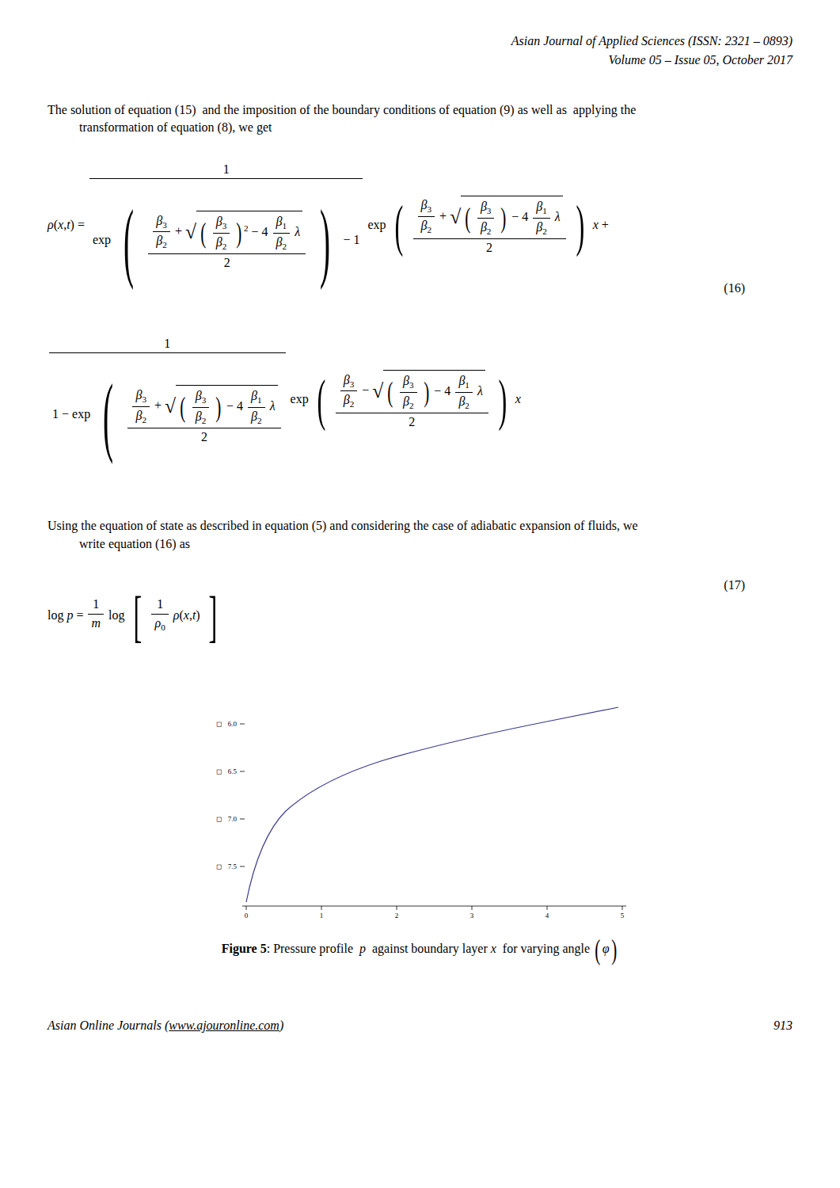Asian Journal of Applied Sciences (ISSN: 2321 – 0893)
Volume 05 – Issue 05, October 2017
The solution of equation (15) and the imposition of the boundary conditions of equation (9) as well as applying the
transformation of equation (8), we get
ρ(x,t) = 1 exp ( β 3 β 2 + √ ( β 3 β 2 ) 2 − 4 β 1 β 2 λ 2 ) − 1 exp ( β 3 β 2 + √ ( β 3 β 2 ) − 4 β 1 β 2 λ 2 ) x +
(16)
1 1 − exp ( β 3 β 2 + √ ( β 3 β 2 ) − 4 β 1 β 2 λ 2 exp ( β 3 β 2 − √ ( β 3 β 2 ) − 4 β 1 β 2 λ 2 ) x
Using the equation of state as described in equation (5) and considering the case of adiabatic expansion of fluids, we
write equation (16) as
log p = 1 m log [ 1 ρ 0 ρ(x,t) ] (17)
0 1 2 3 4 5 6.0 6.5 7.0 7.5 ◻ ◻ ◻ ◻
Figure 5: Pressure profile p against boundary layer x for varying angle (φ)
Asian Online Journals (www.ajouronline.com) 913